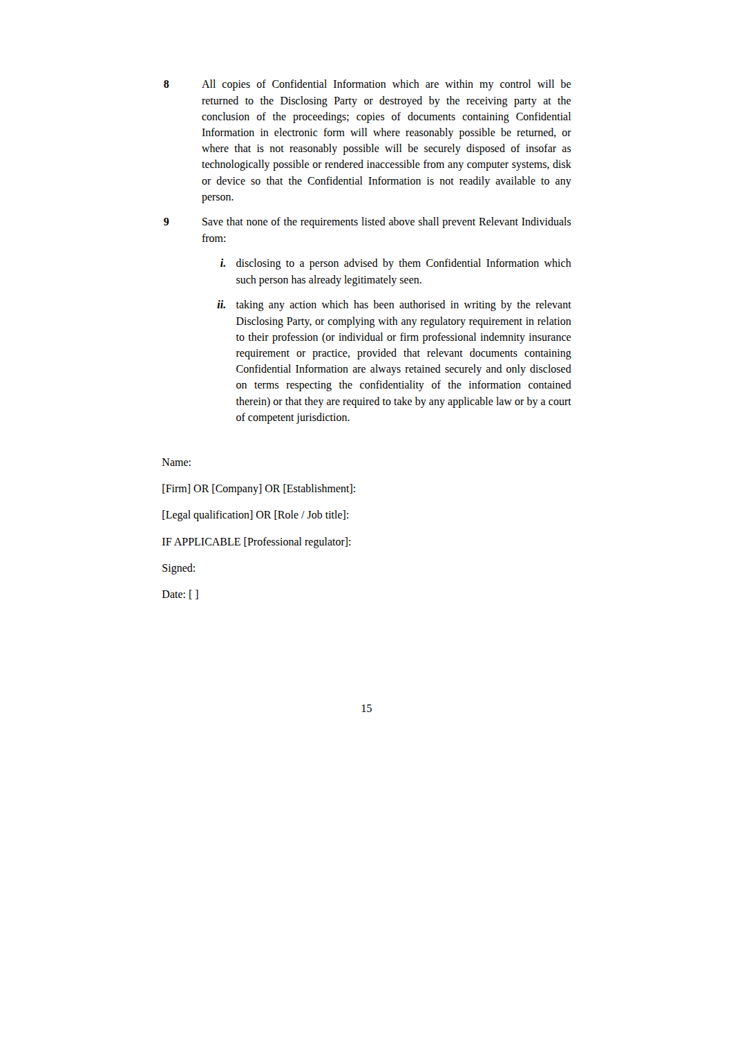8
All copies of Confidential Information which are within my control will be returned to the Disclosing Party or destroyed by the receiving party at the conclusion of the proceedings; copies of documents containing Confidential Information in electronic form will where reasonably possible be returned, or where that is not reasonably possible will be securely disposed of insofar as technologically possible or rendered inaccessible from any computer systems, disk or device so that the Confidential Information is not readily available to any person.
9
Save that none of the requirements listed above shall prevent Relevant Individuals from:
i.
disclosing to a person advised by them Confidential Information which such person has already legitimately seen.
ii.
taking any action which has been authorised in writing by the relevant Disclosing Party, or complying with any regulatory requirement in relation to their profession (or individual or firm professional indemnity insurance requirement or practice, provided that relevant documents containing Confidential Information are always retained securely and only disclosed on terms respecting the confidentiality of the information contained therein) or that they are required to take by any applicable law or by a court of competent jurisdiction.
Name:
[Firm] OR [Company] OR [Establishment]:
[Legal qualification] OR [Role / Job title]:
IF APPLICABLE [Professional regulator]:
Signed:
Date: [ ]
15